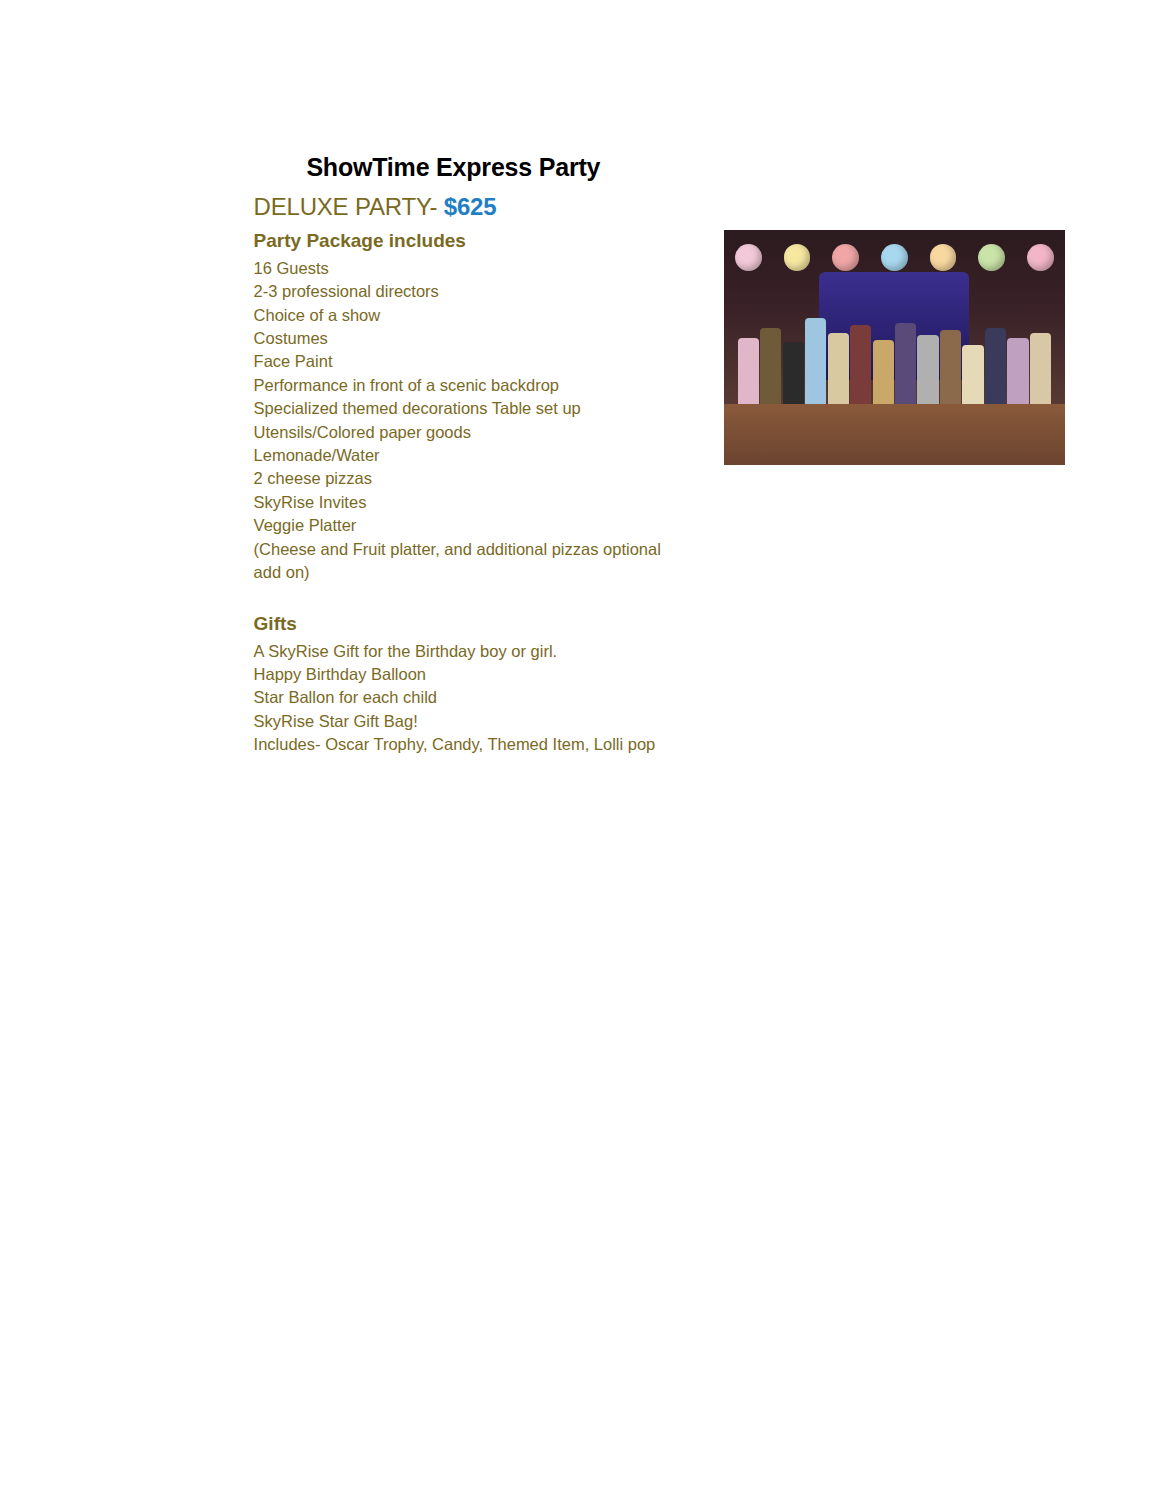ShowTime Express Party
DELUXE PARTY- $625
Party Package includes
16 Guests
2-3 professional directors
Choice of a show
Costumes
Face Paint
Performance in front of a scenic backdrop
Specialized themed decorations Table set up
Utensils/Colored paper goods
Lemonade/Water
2 cheese pizzas
SkyRise Invites
Veggie Platter
(Cheese and Fruit platter, and additional pizzas optional add on)
Gifts
A SkyRise Gift for the Birthday boy or girl.
Happy Birthday Balloon
Star Ballon for each child
SkyRise Star Gift Bag!
Includes- Oscar Trophy, Candy, Themed Item, Lolli pop